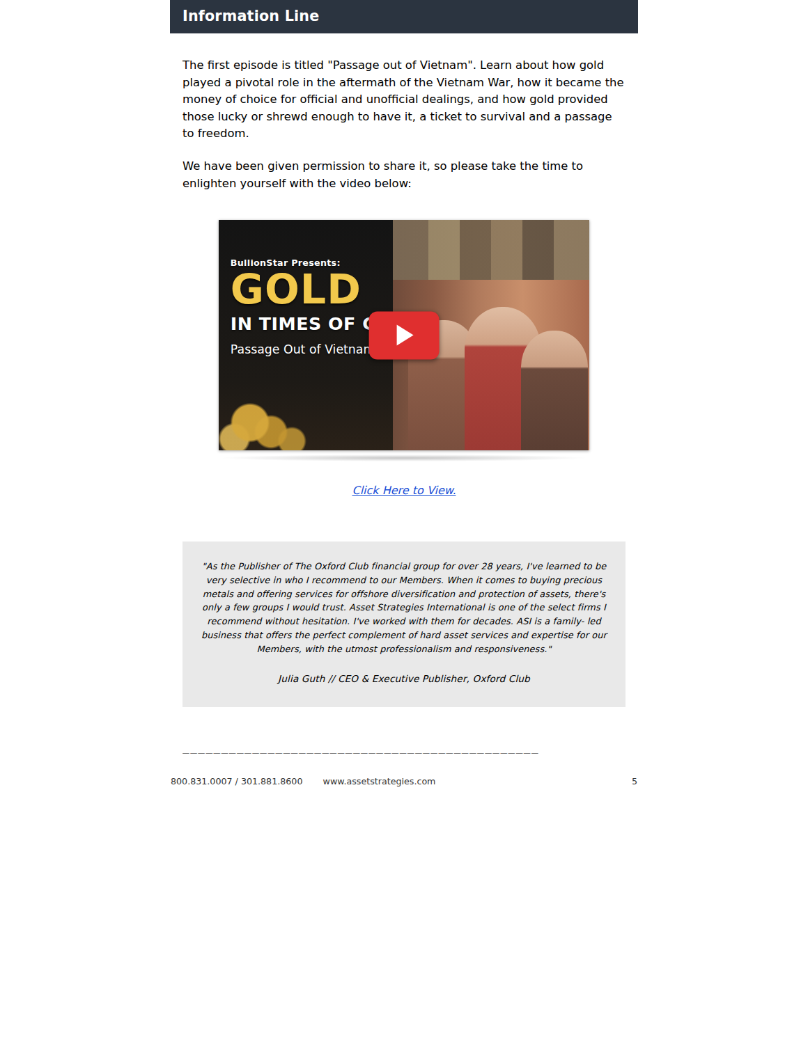Information Line
The first episode is titled "Passage out of Vietnam". Learn about how gold played a pivotal role in the aftermath of the Vietnam War, how it became the money of choice for official and unofficial dealings, and how gold provided those lucky or shrewd enough to have it, a ticket to survival and a passage to freedom.
We have been given permission to share it, so please take the time to enlighten yourself with the video below:
BullionStar Presents:
GOLD
IN TIMES OF CRISIS
Passage Out of Vietnam
Click Here to View.
"As the Publisher of The Oxford Club financial group for over 28 years, I've learned to be very selective in who I recommend to our Members. When it comes to buying precious metals and offering services for offshore diversification and protection of assets, there's only a few groups I would trust. Asset Strategies International is one of the select firms I recommend without hesitation. I've worked with them for decades. ASI is a family- led business that offers the perfect complement of hard asset services and expertise for our Members, with the utmost professionalism and responsiveness."
Julia Guth // CEO & Executive Publisher, Oxford Club
______________________________________________
| 800.831.0007 / 301.881.8600 | www.assetstrategies.com | 5 |